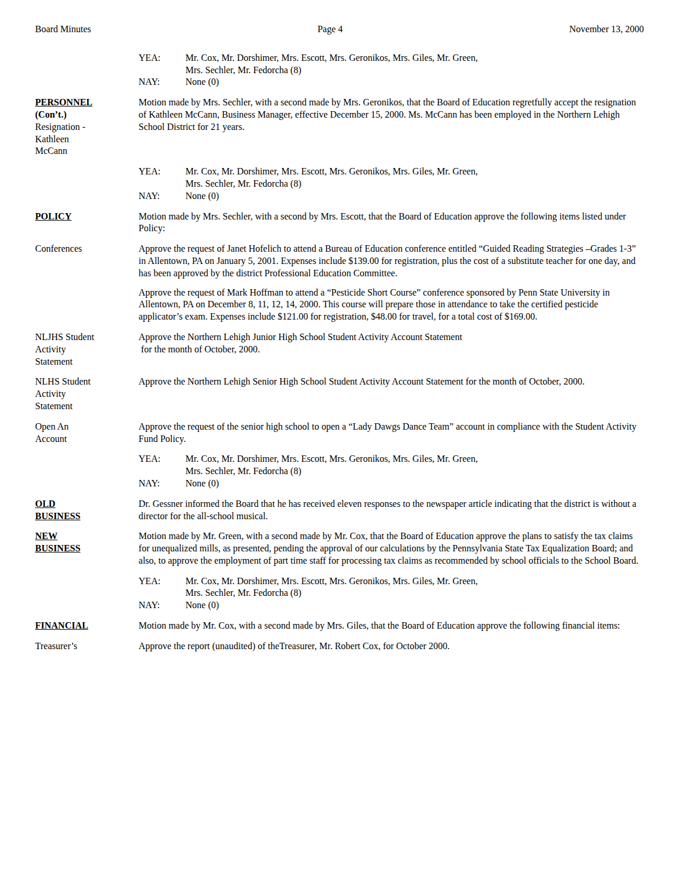Board Minutes
Page 4
November 13, 2000
| | / YEA: / Mr. Cox, Mr. Dorshimer, Mrs. Escott, Mrs. Geronikos, Mrs. Giles, Mr. Green, Mrs. Sechler, Mr. Fedorcha (8) / / NAY: / None (0) / |
| PERSONNEL (Con’t.) Resignation - Kathleen McCann | Motion made by Mrs. Sechler, with a second made by Mrs. Geronikos, that the Board of Education regretfully accept the resignation of Kathleen McCann, Business Manager, effective December 15, 2000. Ms. McCann has been employed in the Northern Lehigh School District for 21 years. |
| | / YEA: / Mr. Cox, Mr. Dorshimer, Mrs. Escott, Mrs. Geronikos, Mrs. Giles, Mr. Green, Mrs. Sechler, Mr. Fedorcha (8) / / NAY: / None (0) / |
| POLICY | Motion made by Mrs. Sechler, with a second by Mrs. Escott, that the Board of Education approve the following items listed under Policy: |
| Conferences | Approve the request of Janet Hofelich to attend a Bureau of Education conference entitled “Guided Reading Strategies –Grades 1-3” in Allentown, PA on January 5, 2001. Expenses include $139.00 for registration, plus the cost of a substitute teacher for one day, and has been approved by the district Professional Education Committee. Approve the request of Mark Hoffman to attend a “Pesticide Short Course” conference sponsored by Penn State University in Allentown, PA on December 8, 11, 12, 14, 2000. This course will prepare those in attendance to take the certified pesticide applicator’s exam. Expenses include $121.00 for registration, $48.00 for travel, for a total cost of $169.00. |
| NLJHS Student Activity Statement | Approve the Northern Lehigh Junior High School Student Activity Account Statement for the month of October, 2000. |
| NLHS Student Activity Statement | Approve the Northern Lehigh Senior High School Student Activity Account Statement for the month of October, 2000. |
| Open An Account | Approve the request of the senior high school to open a “Lady Dawgs Dance Team” account in compliance with the Student Activity Fund Policy. |
| | / YEA: / Mr. Cox, Mr. Dorshimer, Mrs. Escott, Mrs. Geronikos, Mrs. Giles, Mr. Green, Mrs. Sechler, Mr. Fedorcha (8) / / NAY: / None (0) / |
| OLD BUSINESS | Dr. Gessner informed the Board that he has received eleven responses to the newspaper article indicating that the district is without a director for the all-school musical. |
| NEW BUSINESS | Motion made by Mr. Green, with a second made by Mr. Cox, that the Board of Education approve the plans to satisfy the tax claims for unequalized mills, as presented, pending the approval of our calculations by the Pennsylvania State Tax Equalization Board; and also, to approve the employment of part time staff for processing tax claims as recommended by school officials to the School Board. |
| | / YEA: / Mr. Cox, Mr. Dorshimer, Mrs. Escott, Mrs. Geronikos, Mrs. Giles, Mr. Green, Mrs. Sechler, Mr. Fedorcha (8) / / NAY: / None (0) / |
| FINANCIAL | Motion made by Mr. Cox, with a second made by Mrs. Giles, that the Board of Education approve the following financial items: |
| Treasurer’s | Approve the report (unaudited) of theTreasurer, Mr. Robert Cox, for October 2000. |